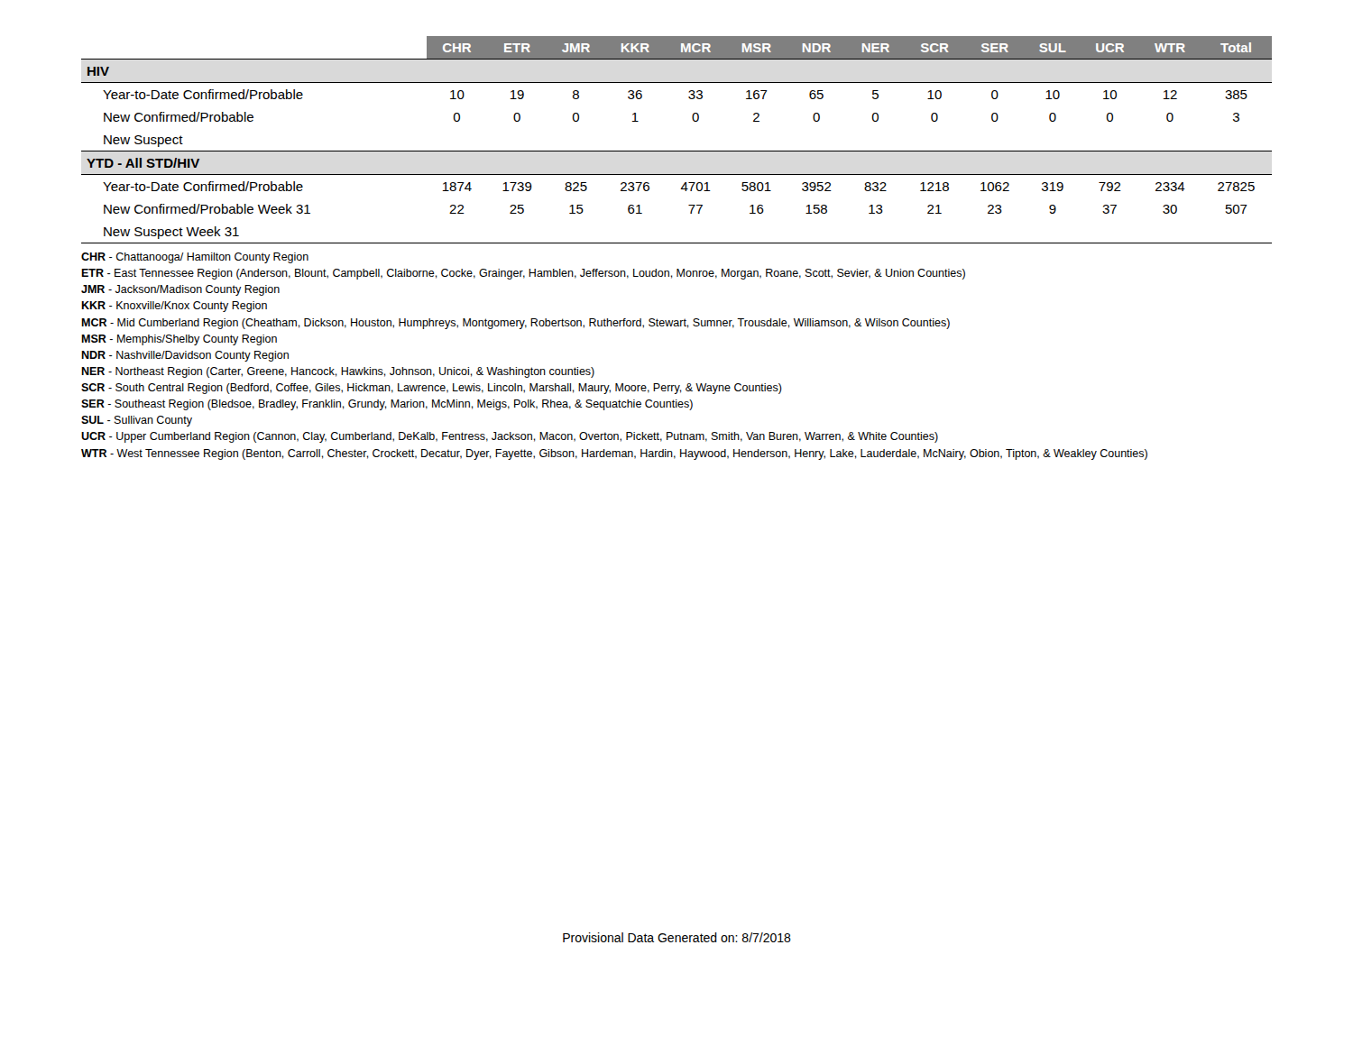| | CHR | ETR | JMR | KKR | MCR | MSR | NDR | NER | SCR | SER | SUL | UCR | WTR | Total |
| --- | --- | --- | --- | --- | --- | --- | --- | --- | --- | --- | --- | --- | --- | --- |
| HIV |
| Year-to-Date Confirmed/Probable | 10 | 19 | 8 | 36 | 33 | 167 | 65 | 5 | 10 | 0 | 10 | 10 | 12 | 385 |
| New Confirmed/Probable | 0 | 0 | 0 | 1 | 0 | 2 | 0 | 0 | 0 | 0 | 0 | 0 | 0 | 3 |
| New Suspect | | | | | | | | | | | | | | |
| YTD - All STD/HIV |
| Year-to-Date Confirmed/Probable | 1874 | 1739 | 825 | 2376 | 4701 | 5801 | 3952 | 832 | 1218 | 1062 | 319 | 792 | 2334 | 27825 |
| New Confirmed/Probable Week 31 | 22 | 25 | 15 | 61 | 77 | 16 | 158 | 13 | 21 | 23 | 9 | 37 | 30 | 507 |
| New Suspect Week 31 | | | | | | | | | | | | | | |
CHR - Chattanooga/ Hamilton County Region
ETR - East Tennessee Region (Anderson, Blount, Campbell, Claiborne, Cocke, Grainger, Hamblen, Jefferson, Loudon, Monroe, Morgan, Roane, Scott, Sevier, & Union Counties)
JMR - Jackson/Madison County Region
KKR - Knoxville/Knox County Region
MCR - Mid Cumberland Region (Cheatham, Dickson, Houston, Humphreys, Montgomery, Robertson, Rutherford, Stewart, Sumner, Trousdale, Williamson, & Wilson Counties)
MSR - Memphis/Shelby County Region
NDR - Nashville/Davidson County Region
NER - Northeast Region (Carter, Greene, Hancock, Hawkins, Johnson, Unicoi, & Washington counties)
SCR - South Central Region (Bedford, Coffee, Giles, Hickman, Lawrence, Lewis, Lincoln, Marshall, Maury, Moore, Perry, & Wayne Counties)
SER - Southeast Region (Bledsoe, Bradley, Franklin, Grundy, Marion, McMinn, Meigs, Polk, Rhea, & Sequatchie Counties)
SUL - Sullivan County
UCR - Upper Cumberland Region (Cannon, Clay, Cumberland, DeKalb, Fentress, Jackson, Macon, Overton, Pickett, Putnam, Smith, Van Buren, Warren, & White Counties)
WTR - West Tennessee Region (Benton, Carroll, Chester, Crockett, Decatur, Dyer, Fayette, Gibson, Hardeman, Hardin, Haywood, Henderson, Henry, Lake, Lauderdale, McNairy, Obion, Tipton, & Weakley Counties)
Provisional Data Generated on: 8/7/2018